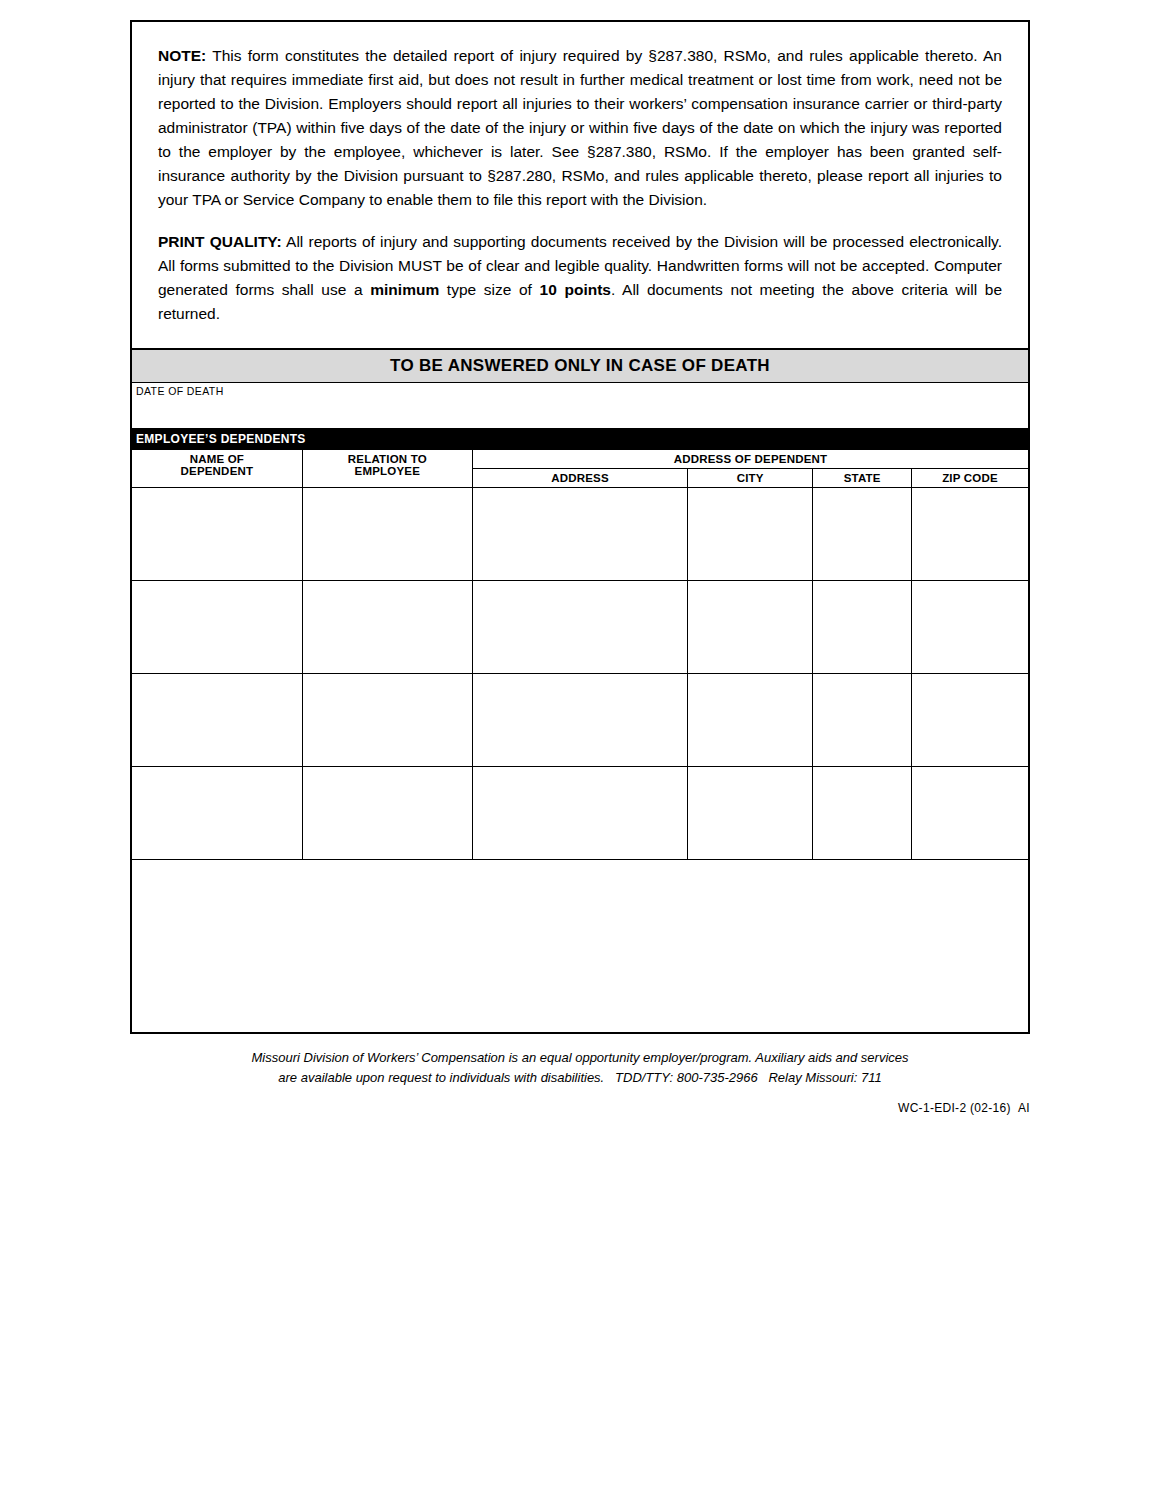NOTE: This form constitutes the detailed report of injury required by §287.380, RSMo, and rules applicable thereto. An injury that requires immediate first aid, but does not result in further medical treatment or lost time from work, need not be reported to the Division. Employers should report all injuries to their workers’ compensation insurance carrier or third-party administrator (TPA) within five days of the date of the injury or within five days of the date on which the injury was reported to the employer by the employee, whichever is later. See §287.380, RSMo. If the employer has been granted self-insurance authority by the Division pursuant to §287.280, RSMo, and rules applicable thereto, please report all injuries to your TPA or Service Company to enable them to file this report with the Division.
PRINT QUALITY: All reports of injury and supporting documents received by the Division will be processed electronically. All forms submitted to the Division MUST be of clear and legible quality. Handwritten forms will not be accepted. Computer generated forms shall use a minimum type size of 10 points. All documents not meeting the above criteria will be returned.
TO BE ANSWERED ONLY IN CASE OF DEATH
DATE OF DEATH
EMPLOYEE’S DEPENDENTS
| NAME OF DEPENDENT | RELATION TO EMPLOYEE | ADDRESS OF DEPENDENT |
| --- | --- | --- |
| ADDRESS | CITY | STATE | ZIP CODE |
Missouri Division of Workers’ Compensation is an equal opportunity employer/program. Auxiliary aids and services
are available upon request to individuals with disabilities. TDD/TTY: 800-735-2966 Relay Missouri: 711
WC-1-EDI-2 (02-16) AI